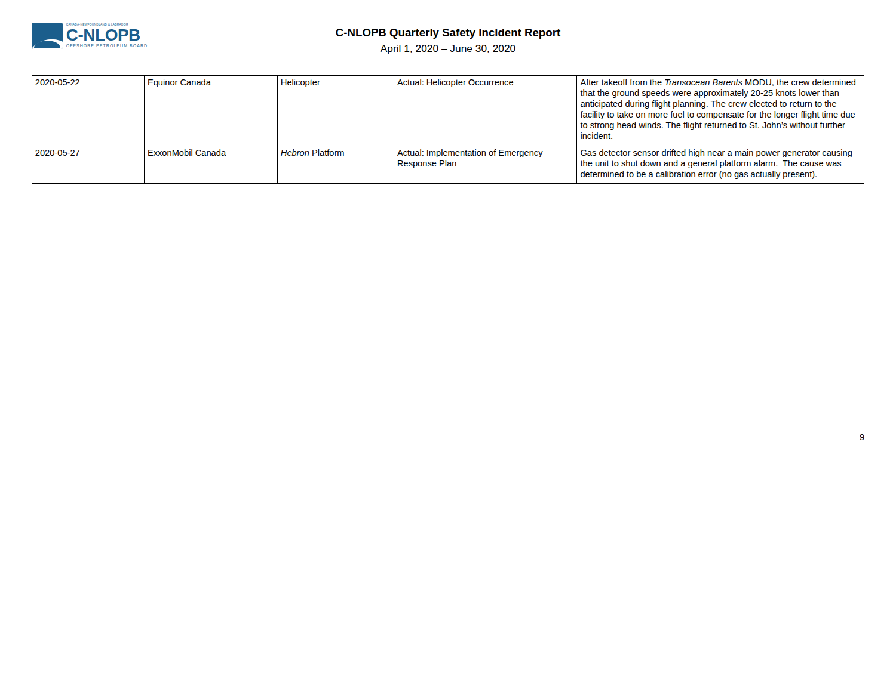CANADA-NEWFOUNDLAND & LABRADOR C-NLOPB OFFSHORE PETROLEUM BOARD
C-NLOPB Quarterly Safety Incident Report
April 1, 2020 – June 30, 2020
| 2020-05-22 | Equinor Canada | Helicopter | Actual: Helicopter Occurrence | After takeoff from the Transocean Barents MODU, the crew determined that the ground speeds were approximately 20-25 knots lower than anticipated during flight planning. The crew elected to return to the facility to take on more fuel to compensate for the longer flight time due to strong head winds. The flight returned to St. John’s without further incident. |
| 2020-05-27 | ExxonMobil Canada | Hebron Platform | Actual: Implementation of Emergency Response Plan | Gas detector sensor drifted high near a main power generator causing the unit to shut down and a general platform alarm. The cause was determined to be a calibration error (no gas actually present). |
9